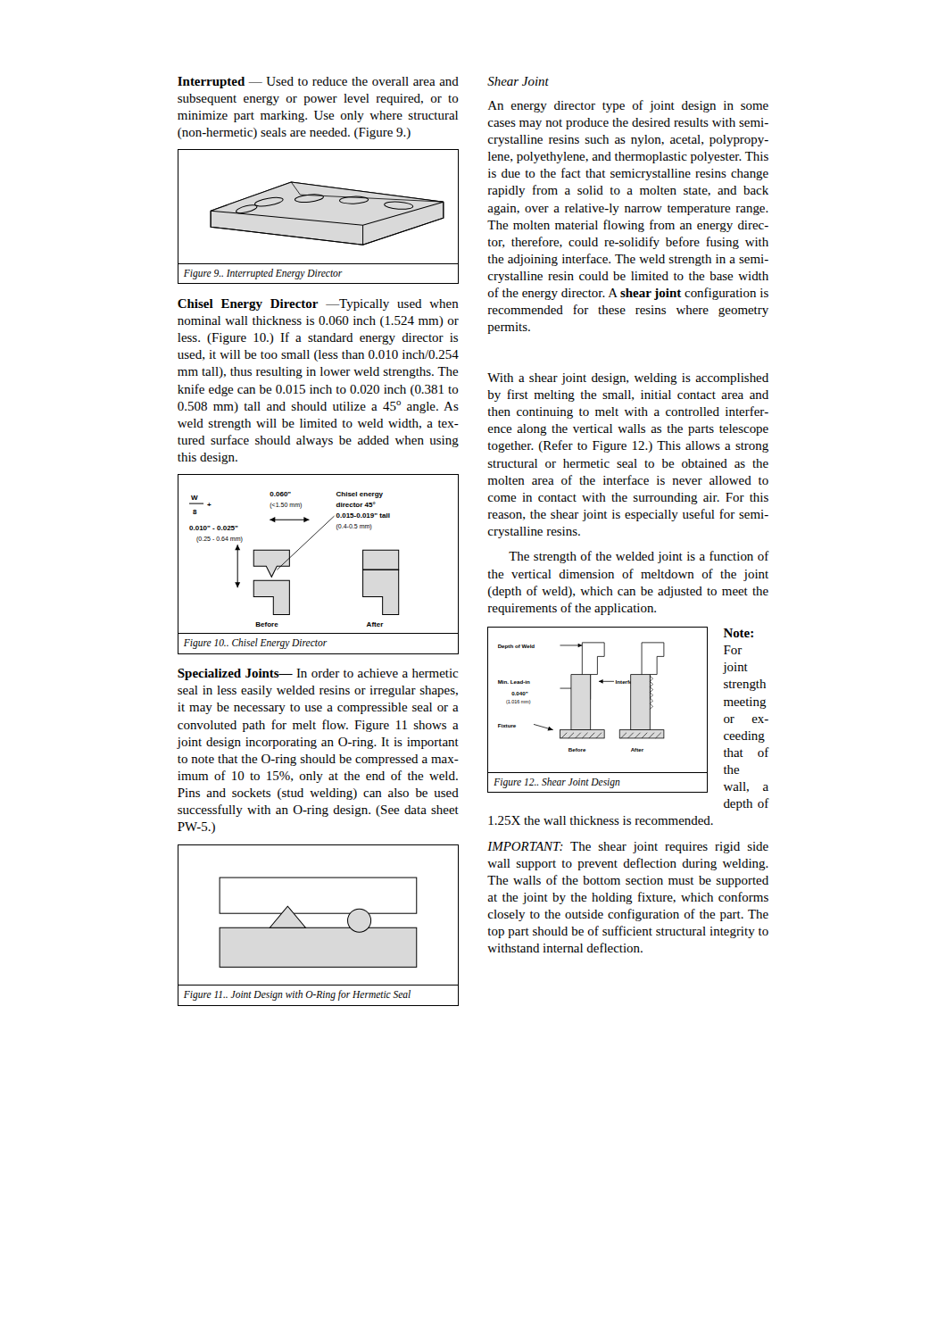Interrupted — Used to reduce the overall area and subsequent energy or power level required, or to minimize part marking. Use only where structural (non-hermetic) seals are needed. (Figure 9.)
Figure 9.. Interrupted Energy Director
Chisel Energy Director —Typically used when nominal wall thickness is 0.060 inch (1.524 mm) or less. (Figure 10.) If a standard energy director is used, it will be too small (less than 0.010 inch/0.254 mm tall), thus resulting in lower weld strengths. The knife edge can be 0.015 inch to 0.020 inch (0.381 to 0.508 mm) tall and should utilize a 45o angle. As weld strength will be limited to weld width, a textured surface should always be added when using this design.
W 8 + 0.060" (<1.50 mm) Chisel energy director 45° 0.015-0.019" tall (0.4-0.5 mm) 0.010" - 0.025" (0.25 - 0.64 mm) Before After
Figure 10.. Chisel Energy Director
Specialized Joints— In order to achieve a hermetic seal in less easily welded resins or irregular shapes, it may be necessary to use a compressible seal or a convoluted path for melt flow. Figure 11 shows a joint design incorporating an O-ring. It is important to note that the O-ring should be compressed a maximum of 10 to 15%, only at the end of the weld. Pins and sockets (stud welding) can also be used successfully with an O-ring design. (See data sheet PW-5.)
Figure 11.. Joint Design with O-Ring for Hermetic Seal
Shear Joint
An energy director type of joint design in some cases may not produce the desired results with semi-crystalline resins such as nylon, acetal, polypropylene, polyethylene, and thermoplastic polyester. This is due to the fact that semicrystalline resins change rapidly from a solid to a molten state, and back again, over a relative-ly narrow temperature range. The molten material flowing from an energy director, therefore, could re-solidify before fusing with the adjoining interface. The weld strength in a semi-crystalline resin could be limited to the base width of the energy director. A shear joint configuration is recommended for these resins where geometry permits.
With a shear joint design, welding is accomplished by first melting the small, initial contact area and then continuing to melt with a controlled interference along the vertical walls as the parts telescope together. (Refer to Figure 12.) This allows a strong structural or hermetic seal to be obtained as the molten area of the interface is never allowed to come in contact with the surrounding air. For this reason, the shear joint is especially useful for semi-crystalline resins.
The strength of the welded joint is a function of the vertical dimension of meltdown of the joint (depth of weld), which can be adjusted to meet the requirements of the application.
Depth of Weld Min. Lead-in 0.040" (1.016 mm) Fixture Interference Before After
Figure 12.. Shear Joint Design
Note: For joint strength meeting or exceeding that of the wall, a depth of 1.25X the wall thickness is recommended.
IMPORTANT: The shear joint requires rigid side wall support to prevent deflection during welding. The walls of the bottom section must be supported at the joint by the holding fixture, which conforms closely to the outside configuration of the part. The top part should be of sufficient structural integrity to withstand internal deflection.